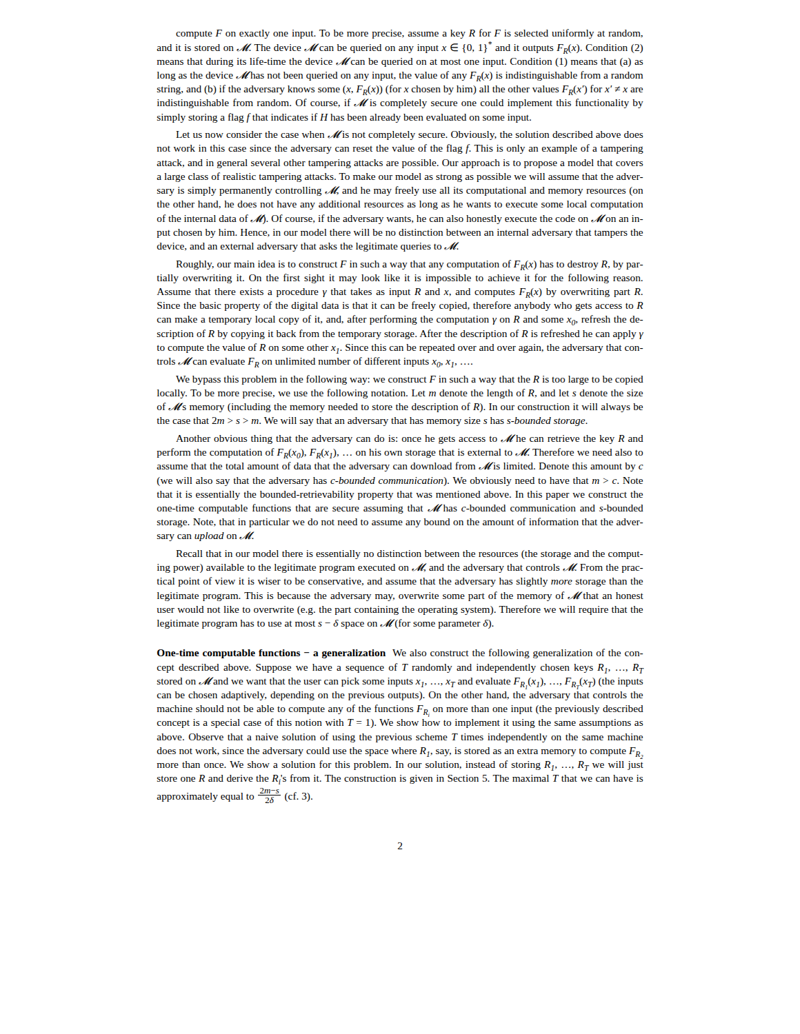compute F on exactly one input. To be more precise, assume a key R for F is selected uniformly at random, and it is stored on 𝓜. The device 𝓜 can be queried on any input x ∈ {0, 1}* and it outputs FR(x). Condition (2) means that during its life-time the device 𝓜 can be queried on at most one input. Condition (1) means that (a) as long as the device 𝓜 has not been queried on any input, the value of any FR(x) is indistinguishable from a random string, and (b) if the adversary knows some (x, FR(x)) (for x chosen by him) all the other values FR(x′) for x′ ≠ x are indistinguishable from random. Of course, if 𝓜 is completely secure one could implement this functionality by simply storing a flag f that indicates if H has been already been evaluated on some input.
Let us now consider the case when 𝓜 is not completely secure. Obviously, the solution described above does not work in this case since the adversary can reset the value of the flag f. This is only an example of a tampering attack, and in general several other tampering attacks are possible. Our approach is to propose a model that covers a large class of realistic tampering attacks. To make our model as strong as possible we will assume that the adversary is simply permanently controlling 𝓜, and he may freely use all its computational and memory resources (on the other hand, he does not have any additional resources as long as he wants to execute some local computation of the internal data of 𝓜). Of course, if the adversary wants, he can also honestly execute the code on 𝓜 on an input chosen by him. Hence, in our model there will be no distinction between an internal adversary that tampers the device, and an external adversary that asks the legitimate queries to 𝓜.
Roughly, our main idea is to construct F in such a way that any computation of FR(x) has to destroy R, by partially overwriting it. On the first sight it may look like it is impossible to achieve it for the following reason. Assume that there exists a procedure γ that takes as input R and x, and computes FR(x) by overwriting part R. Since the basic property of the digital data is that it can be freely copied, therefore anybody who gets access to R can make a temporary local copy of it, and, after performing the computation γ on R and some x0, refresh the description of R by copying it back from the temporary storage. After the description of R is refreshed he can apply γ to compute the value of R on some other x1. Since this can be repeated over and over again, the adversary that controls 𝓜 can evaluate FR on unlimited number of different inputs x0, x1, ….
We bypass this problem in the following way: we construct F in such a way that the R is too large to be copied locally. To be more precise, we use the following notation. Let m denote the length of R, and let s denote the size of 𝓜's memory (including the memory needed to store the description of R). In our construction it will always be the case that 2m > s > m. We will say that an adversary that has memory size s has s-bounded storage.
Another obvious thing that the adversary can do is: once he gets access to 𝓜 he can retrieve the key R and perform the computation of FR(x0), FR(x1), … on his own storage that is external to 𝓜. Therefore we need also to assume that the total amount of data that the adversary can download from 𝓜 is limited. Denote this amount by c (we will also say that the adversary has c-bounded communication). We obviously need to have that m > c. Note that it is essentially the bounded-retrievability property that was mentioned above. In this paper we construct the one-time computable functions that are secure assuming that 𝓜 has c-bounded communication and s-bounded storage. Note, that in particular we do not need to assume any bound on the amount of information that the adversary can upload on 𝓜.
Recall that in our model there is essentially no distinction between the resources (the storage and the computing power) available to the legitimate program executed on 𝓜, and the adversary that controls 𝓜. From the practical point of view it is wiser to be conservative, and assume that the adversary has slightly more storage than the legitimate program. This is because the adversary may, overwrite some part of the memory of 𝓜 that an honest user would not like to overwrite (e.g. the part containing the operating system). Therefore we will require that the legitimate program has to use at most s − δ space on 𝓜 (for some parameter δ).
One-time computable functions − a generalization
We also construct the following generalization of the concept described above. Suppose we have a sequence of T randomly and independently chosen keys R1, …, RT stored on 𝓜 and we want that the user can pick some inputs x1, …, xT and evaluate FR1(x1), …, FRT(xT) (the inputs can be chosen adaptively, depending on the previous outputs). On the other hand, the adversary that controls the machine should not be able to compute any of the functions FRi on more than one input (the previously described concept is a special case of this notion with T = 1). We show how to implement it using the same assumptions as above. Observe that a naive solution of using the previous scheme T times independently on the same machine does not work, since the adversary could use the space where R1, say, is stored as an extra memory to compute FR2 more than once. We show a solution for this problem. In our solution, instead of storing R1, …, RT we will just store one R and derive the Ri's from it. The construction is given in Section 5. The maximal T that we can have is approximately equal to 2m−s 2δ (cf. 3).
2